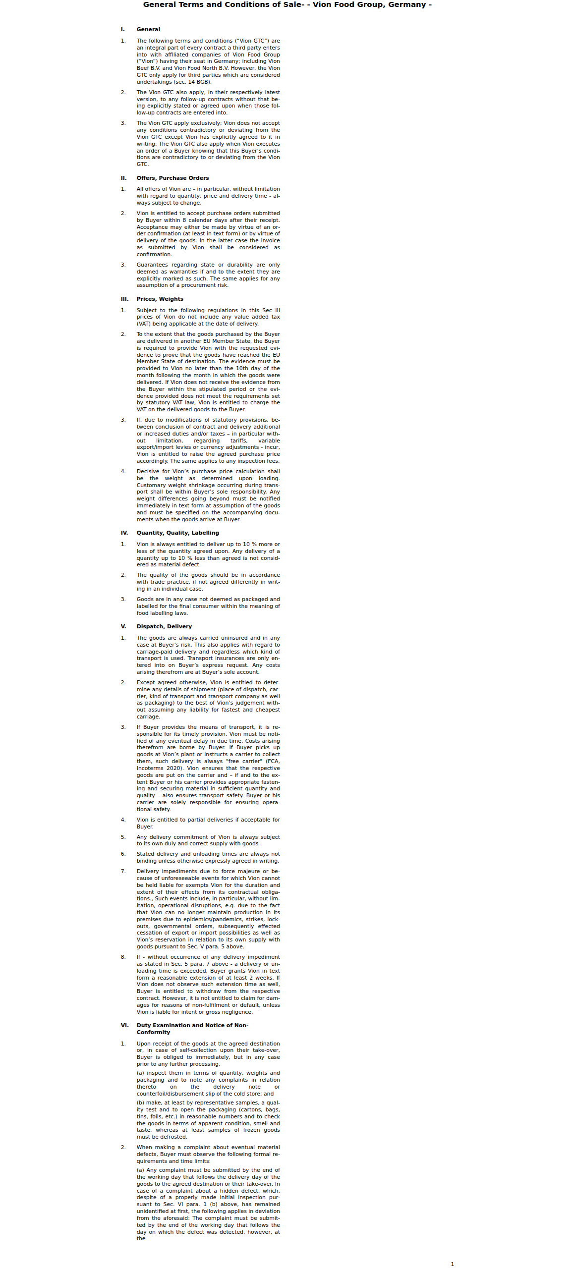General Terms and Conditions of Sale- - Vion Food Group, Germany -
I. General
The following terms and conditions (“Vion GTC”) are an integral part of every contract a third party enters into with affiliated companies of Vion Food Group (“Vion”) having their seat in Germany; including Vion Beef B.V. and Vion Food North B.V. However, the Vion GTC only apply for third parties which are considered undertakings (sec. 14 BGB).
The Vion GTC also apply, in their respectively latest version, to any follow-up contracts without that being explicitly stated or agreed upon when those follow-up contracts are entered into.
The Vion GTC apply exclusively; Vion does not accept any conditions contradictory or deviating from the Vion GTC except Vion has explicitly agreed to it in writing. The Vion GTC also apply when Vion executes an order of a Buyer knowing that this Buyer’s conditions are contradictory to or deviating from the Vion GTC.
II. Offers, Purchase Orders
All offers of Vion are – in particular, without limitation with regard to quantity, price and delivery time - always subject to change.
Vion is entitled to accept purchase orders submitted by Buyer within 8 calendar days after their receipt. Acceptance may either be made by virtue of an order confirmation (at least in text form) or by virtue of delivery of the goods. In the latter case the invoice as submitted by Vion shall be considered as confirmation.
Guarantees regarding state or durability are only deemed as warranties if and to the extent they are explicitly marked as such. The same applies for any assumption of a procurement risk.
III. Prices, Weights
Subject to the following regulations in this Sec III prices of Vion do not include any value added tax (VAT) being applicable at the date of delivery.
To the extent that the goods purchased by the Buyer are delivered in another EU Member State, the Buyer is required to provide Vion with the requested evidence to prove that the goods have reached the EU Member State of destination. The evidence must be provided to Vion no later than the 10th day of the month following the month in which the goods were delivered. If Vion does not receive the evidence from the Buyer within the stipulated period or the evidence provided does not meet the requirements set by statutory VAT law, Vion is entitled to charge the VAT on the delivered goods to the Buyer.
If, due to modifications of statutory provisions, between conclusion of contract and delivery additional or increased duties and/or taxes – in particular without limitation, regarding tariffs, variable export/import levies or currency adjustments - incur, Vion is entitled to raise the agreed purchase price accordingly. The same applies to any inspection fees.
Decisive for Vion’s purchase price calculation shall be the weight as determined upon loading. Customary weight shrinkage occurring during transport shall be within Buyer’s sole responsibility. Any weight differences going beyond must be notified immediately in text form at assumption of the goods and must be specified on the accompanying documents when the goods arrive at Buyer.
IV. Quantity, Quality, Labelling
Vion is always entitled to deliver up to 10 % more or less of the quantity agreed upon. Any delivery of a quantity up to 10 % less than agreed is not considered as material defect.
The quality of the goods should be in accordance with trade practice, if not agreed differently in writing in an individual case.
Goods are in any case not deemed as packaged and labelled for the final consumer within the meaning of food labelling laws.
V. Dispatch, Delivery
The goods are always carried uninsured and in any case at Buyer’s risk. This also applies with regard to carriage-paid delivery and regardless which kind of transport is used. Transport insurances are only entered into on Buyer’s express request. Any costs arising therefrom are at Buyer’s sole account.
Except agreed otherwise, Vion is entitled to determine any details of shipment (place of dispatch, carrier, kind of transport and transport company as well as packaging) to the best of Vion’s judgement without assuming any liability for fastest and cheapest carriage.
If Buyer provides the means of transport, it is responsible for its timely provision. Vion must be notified of any eventual delay in due time. Costs arising therefrom are borne by Buyer. If Buyer picks up goods at Vion’s plant or instructs a carrier to collect them, such delivery is always "free carrier" (FCA, Incoterms 2020). Vion ensures that the respective goods are put on the carrier and – if and to the extent Buyer or his carrier provides appropriate fastening and securing material in sufficient quantity and quality – also ensures transport safety. Buyer or his carrier are solely responsible for ensuring operational safety.
Vion is entitled to partial deliveries if acceptable for Buyer.
Any delivery commitment of Vion is always subject to its own duly and correct supply with goods .
Stated delivery and unloading times are always not binding unless otherwise expressly agreed in writing.
Delivery impediments due to force majeure or because of unforeseeable events for which Vion cannot be held liable for exempts Vion for the duration and extent of their effects from its contractual obligations., Such events include, in particular, without limitation, operational disruptions, e.g. due to the fact that Vion can no longer maintain production in its premises due to epidemics/pandemics, strikes, lockouts, governmental orders, subsequently effected cessation of export or import possibilities as well as Vion’s reservation in relation to its own supply with goods pursuant to Sec. V para. 5 above.
If - without occurrence of any delivery impediment as stated in Sec. 5 para. 7 above - a delivery or unloading time is exceeded, Buyer grants Vion in text form a reasonable extension of at least 2 weeks. If Vion does not observe such extension time as well, Buyer is entitled to withdraw from the respective contract. However, it is not entitled to claim for damages for reasons of non-fulfilment or default, unless Vion is liable for intent or gross negligence.
VI. Duty Examination and Notice of Non-Conformity
Upon receipt of the goods at the agreed destination or, in case of self-collection upon their take-over, Buyer is obliged to immediately, but in any case prior to any further processing,
(a) inspect them in terms of quantity, weights and packaging and to note any complaints in relation thereto on the delivery note or counterfoil/disbursement slip of the cold store; and
(b) make, at least by representative samples, a quality test and to open the packaging (cartons, bags, tins, foils, etc.) in reasonable numbers and to check the goods in terms of apparent condition, smell and taste, whereas at least samples of frozen goods must be defrosted.
When making a complaint about eventual material defects, Buyer must observe the following formal requirements and time limits:
(a) Any complaint must be submitted by the end of the working day that follows the delivery day of the goods to the agreed destination or their take-over. In case of a complaint about a hidden defect, which, despite of a properly made initial inspection pursuant to Sec. VI para. 1 (b) above, has remained unidentified at first, the following applies in deviation from the aforesaid: The complaint must be submitted by the end of the working day that follows the day on which the defect was detected, however, at the
1